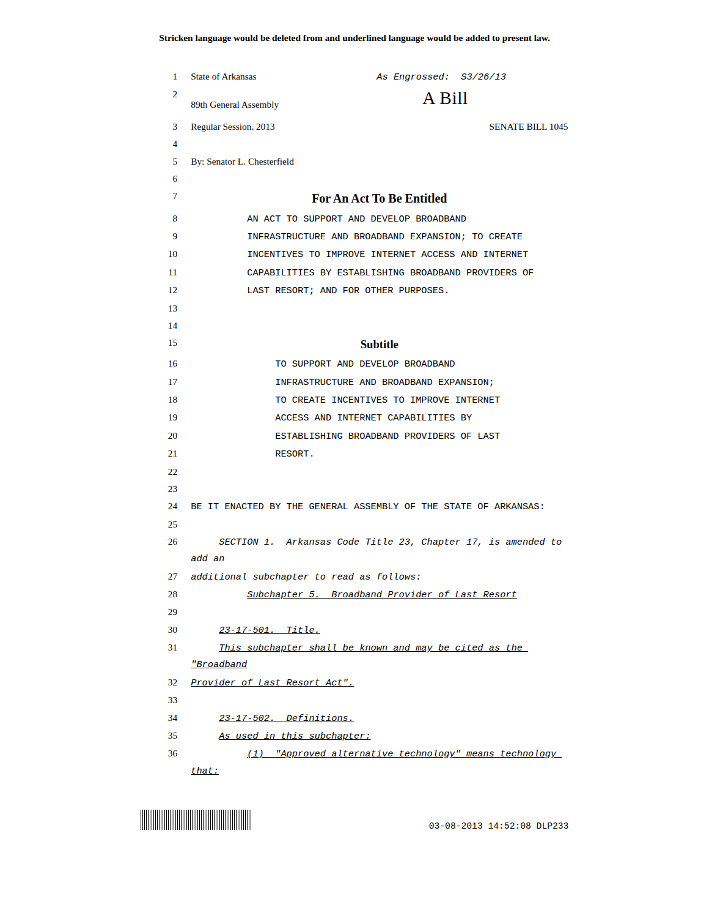Stricken language would be deleted from and underlined language would be added to present law.
| 1 | State of Arkansas As Engrossed: S3/26/13 |
| 2 | 89th General Assembly A Bill |
| 3 | Regular Session, 2013 SENATE BILL 1045 |
| 4 | |
| 5 | By: Senator L. Chesterfield |
| 6 | |
| 7 | For An Act To Be Entitled |
| 8 | AN ACT TO SUPPORT AND DEVELOP BROADBAND |
| 9 | INFRASTRUCTURE AND BROADBAND EXPANSION; TO CREATE |
| 10 | INCENTIVES TO IMPROVE INTERNET ACCESS AND INTERNET |
| 11 | CAPABILITIES BY ESTABLISHING BROADBAND PROVIDERS OF |
| 12 | LAST RESORT; AND FOR OTHER PURPOSES. |
| 13 | |
| 14 | |
| 15 | Subtitle |
| 16 | TO SUPPORT AND DEVELOP BROADBAND |
| 17 | INFRASTRUCTURE AND BROADBAND EXPANSION; |
| 18 | TO CREATE INCENTIVES TO IMPROVE INTERNET |
| 19 | ACCESS AND INTERNET CAPABILITIES BY |
| 20 | ESTABLISHING BROADBAND PROVIDERS OF LAST |
| 21 | RESORT. |
| 22 | |
| 23 | |
| 24 | BE IT ENACTED BY THE GENERAL ASSEMBLY OF THE STATE OF ARKANSAS: |
| 25 | |
| 26 | SECTION 1. Arkansas Code Title 23, Chapter 17, is amended to add an |
| 27 | additional subchapter to read as follows: |
| 28 | Subchapter 5. Broadband Provider of Last Resort |
| 29 | |
| 30 | 23-17-501. Title. |
| 31 | This subchapter shall be known and may be cited as the "Broadband |
| 32 | Provider of Last Resort Act". |
| 33 | |
| 34 | 23-17-502. Definitions. |
| 35 | As used in this subchapter: |
| 36 | (1) "Approved alternative technology" means technology that: |
03-08-2013 14:52:08 DLP233